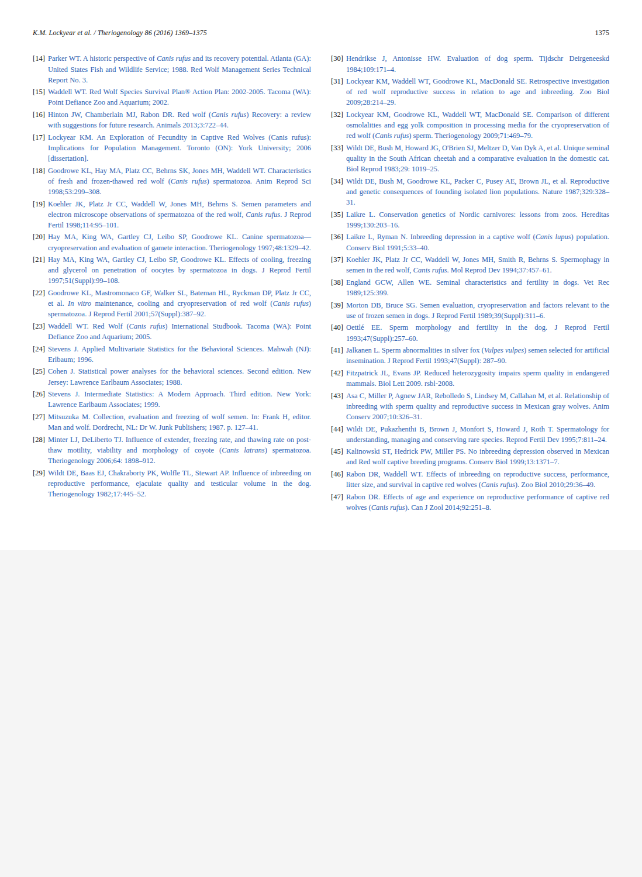K.M. Lockyear et al. / Theriogenology 86 (2016) 1369–1375 1375
[14] Parker WT. A historic perspective of Canis rufus and its recovery potential. Atlanta (GA): United States Fish and Wildlife Service; 1988. Red Wolf Management Series Technical Report No. 3.
[15] Waddell WT. Red Wolf Species Survival Plan® Action Plan: 2002-2005. Tacoma (WA): Point Defiance Zoo and Aquarium; 2002.
[16] Hinton JW, Chamberlain MJ, Rabon DR. Red wolf (Canis rufus) Recovery: a review with suggestions for future research. Animals 2013;3:722–44.
[17] Lockyear KM. An Exploration of Fecundity in Captive Red Wolves (Canis rufus): Implications for Population Management. Toronto (ON): York University; 2006 [dissertation].
[18] Goodrowe KL, Hay MA, Platz CC, Behrns SK, Jones MH, Waddell WT. Characteristics of fresh and frozen-thawed red wolf (Canis rufus) spermatozoa. Anim Reprod Sci 1998;53:299–308.
[19] Koehler JK, Platz Jr CC, Waddell W, Jones MH, Behrns S. Semen parameters and electron microscope observations of spermatozoa of the red wolf, Canis rufus. J Reprod Fertil 1998;114:95–101.
[20] Hay MA, King WA, Gartley CJ, Leibo SP, Goodrowe KL. Canine spermatozoa—cryopreservation and evaluation of gamete interaction. Theriogenology 1997;48:1329–42.
[21] Hay MA, King WA, Gartley CJ, Leibo SP, Goodrowe KL. Effects of cooling, freezing and glycerol on penetration of oocytes by spermatozoa in dogs. J Reprod Fertil 1997;51(Suppl):99–108.
[22] Goodrowe KL, Mastromonaco GF, Walker SL, Bateman HL, Ryckman DP, Platz Jr CC, et al. In vitro maintenance, cooling and cryopreservation of red wolf (Canis rufus) spermatozoa. J Reprod Fertil 2001;57(Suppl):387–92.
[23] Waddell WT. Red Wolf (Canis rufus) International Studbook. Tacoma (WA): Point Defiance Zoo and Aquarium; 2005.
[24] Stevens J. Applied Multivariate Statistics for the Behavioral Sciences. Mahwah (NJ): Erlbaum; 1996.
[25] Cohen J. Statistical power analyses for the behavioral sciences. Second edition. New Jersey: Lawrence Earlbaum Associates; 1988.
[26] Stevens J. Intermediate Statistics: A Modern Approach. Third edition. New York: Lawrence Earlbaum Associates; 1999.
[27] Mitsuzuka M. Collection, evaluation and freezing of wolf semen. In: Frank H, editor. Man and wolf. Dordrecht, NL: Dr W. Junk Publishers; 1987. p. 127–41.
[28] Minter LJ, DeLiberto TJ. Influence of extender, freezing rate, and thawing rate on post-thaw motility, viability and morphology of coyote (Canis latrans) spermatozoa. Theriogenology 2006;64: 1898–912.
[29] Wildt DE, Baas EJ, Chakraborty PK, Wolfle TL, Stewart AP. Influence of inbreeding on reproductive performance, ejaculate quality and testicular volume in the dog. Theriogenology 1982;17:445–52.
[30] Hendrikse J, Antonisse HW. Evaluation of dog sperm. Tijdschr Deirgeneeskd 1984;109:171–4.
[31] Lockyear KM, Waddell WT, Goodrowe KL, MacDonald SE. Retrospective investigation of red wolf reproductive success in relation to age and inbreeding. Zoo Biol 2009;28:214–29.
[32] Lockyear KM, Goodrowe KL, Waddell WT, MacDonald SE. Comparison of different osmolalities and egg yolk composition in processing media for the cryopreservation of red wolf (Canis rufus) sperm. Theriogenology 2009;71:469–79.
[33] Wildt DE, Bush M, Howard JG, O'Brien SJ, Meltzer D, Van Dyk A, et al. Unique seminal quality in the South African cheetah and a comparative evaluation in the domestic cat. Biol Reprod 1983;29: 1019–25.
[34] Wildt DE, Bush M, Goodrowe KL, Packer C, Pusey AE, Brown JL, et al. Reproductive and genetic consequences of founding isolated lion populations. Nature 1987;329:328–31.
[35] Laikre L. Conservation genetics of Nordic carnivores: lessons from zoos. Hereditas 1999;130:203–16.
[36] Laikre L, Ryman N. Inbreeding depression in a captive wolf (Canis lupus) population. Conserv Biol 1991;5:33–40.
[37] Koehler JK, Platz Jr CC, Waddell W, Jones MH, Smith R, Behrns S. Spermophagy in semen in the red wolf, Canis rufus. Mol Reprod Dev 1994;37:457–61.
[38] England GCW, Allen WE. Seminal characteristics and fertility in dogs. Vet Rec 1989;125:399.
[39] Morton DB, Bruce SG. Semen evaluation, cryopreservation and factors relevant to the use of frozen semen in dogs. J Reprod Fertil 1989;39(Suppl):311–6.
[40] Oettlé EE. Sperm morphology and fertility in the dog. J Reprod Fertil 1993;47(Suppl):257–60.
[41] Jalkanen L. Sperm abnormalities in silver fox (Vulpes vulpes) semen selected for artificial insemination. J Reprod Fertil 1993;47(Suppl): 287–90.
[42] Fitzpatrick JL, Evans JP. Reduced heterozygosity impairs sperm quality in endangered mammals. Biol Lett 2009. rsbl-2008.
[43] Asa C, Miller P, Agnew JAR, Rebolledo S, Lindsey M, Callahan M, et al. Relationship of inbreeding with sperm quality and reproductive success in Mexican gray wolves. Anim Conserv 2007;10:326–31.
[44] Wildt DE, Pukazhenthi B, Brown J, Monfort S, Howard J, Roth T. Spermatology for understanding, managing and conserving rare species. Reprod Fertil Dev 1995;7:811–24.
[45] Kalinowski ST, Hedrick PW, Miller PS. No inbreeding depression observed in Mexican and Red wolf captive breeding programs. Conserv Biol 1999;13:1371–7.
[46] Rabon DR, Waddell WT. Effects of inbreeding on reproductive success, performance, litter size, and survival in captive red wolves (Canis rufus). Zoo Biol 2010;29:36–49.
[47] Rabon DR. Effects of age and experience on reproductive performance of captive red wolves (Canis rufus). Can J Zool 2014;92:251–8.